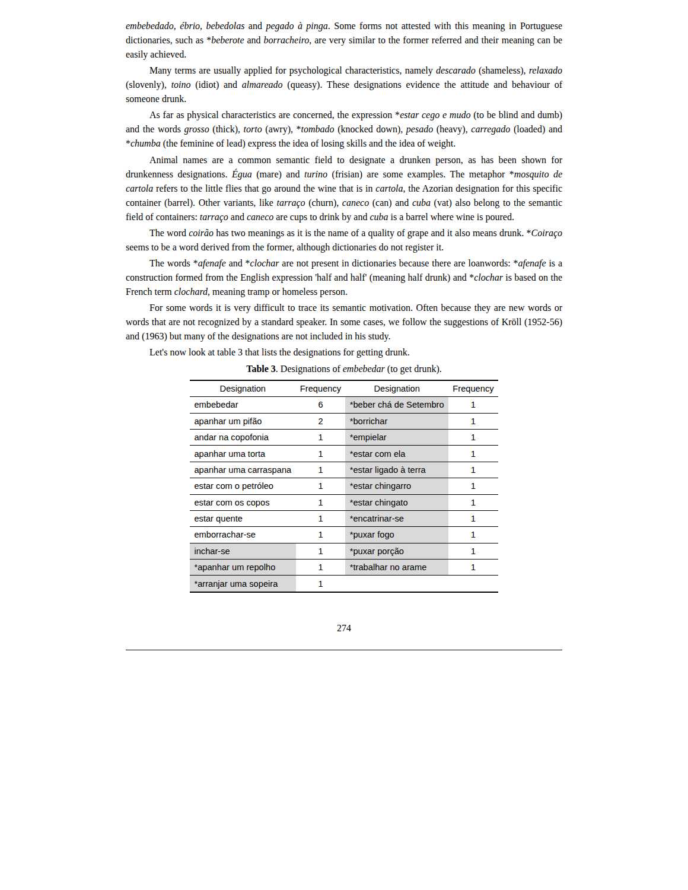embebedado, ébrio, bebedolas and pegado à pinga. Some forms not attested with this meaning in Portuguese dictionaries, such as *beberote and borracheiro, are very similar to the former referred and their meaning can be easily achieved.
Many terms are usually applied for psychological characteristics, namely descarado (shameless), relaxado (slovenly), toino (idiot) and almareado (queasy). These designations evidence the attitude and behaviour of someone drunk.
As far as physical characteristics are concerned, the expression *estar cego e mudo (to be blind and dumb) and the words grosso (thick), torto (awry), *tombado (knocked down), pesado (heavy), carregado (loaded) and *chumba (the feminine of lead) express the idea of losing skills and the idea of weight.
Animal names are a common semantic field to designate a drunken person, as has been shown for drunkenness designations. Égua (mare) and turino (frisian) are some examples. The metaphor *mosquito de cartola refers to the little flies that go around the wine that is in cartola, the Azorian designation for this specific container (barrel). Other variants, like tarraço (churn), caneco (can) and cuba (vat) also belong to the semantic field of containers: tarraço and caneco are cups to drink by and cuba is a barrel where wine is poured.
The word coirão has two meanings as it is the name of a quality of grape and it also means drunk. *Coiraço seems to be a word derived from the former, although dictionaries do not register it.
The words *afenafe and *clochar are not present in dictionaries because there are loanwords: *afenafe is a construction formed from the English expression 'half and half' (meaning half drunk) and *clochar is based on the French term clochard, meaning tramp or homeless person.
For some words it is very difficult to trace its semantic motivation. Often because they are new words or words that are not recognized by a standard speaker. In some cases, we follow the suggestions of Kröll (1952-56) and (1963) but many of the designations are not included in his study.
Let's now look at table 3 that lists the designations for getting drunk.
Table 3 . Designations of embebedar (to get drunk).
| Designation | Frequency | Designation | Frequency |
| --- | --- | --- | --- |
| embebedar | 6 | *beber chá de Setembro | 1 |
| apanhar um pifão | 2 | *borrichar | 1 |
| andar na copofonia | 1 | *empielar | 1 |
| apanhar uma torta | 1 | *estar com ela | 1 |
| apanhar uma carraspana | 1 | *estar ligado à terra | 1 |
| estar com o petróleo | 1 | *estar chingarro | 1 |
| estar com os copos | 1 | *estar chingato | 1 |
| estar quente | 1 | *encatrinar-se | 1 |
| emborrachar-se | 1 | *puxar fogo | 1 |
| inchar-se | 1 | *puxar porção | 1 |
| *apanhar um repolho | 1 | *trabalhar no arame | 1 |
| *arranjar uma sopeira | 1 | | |
274